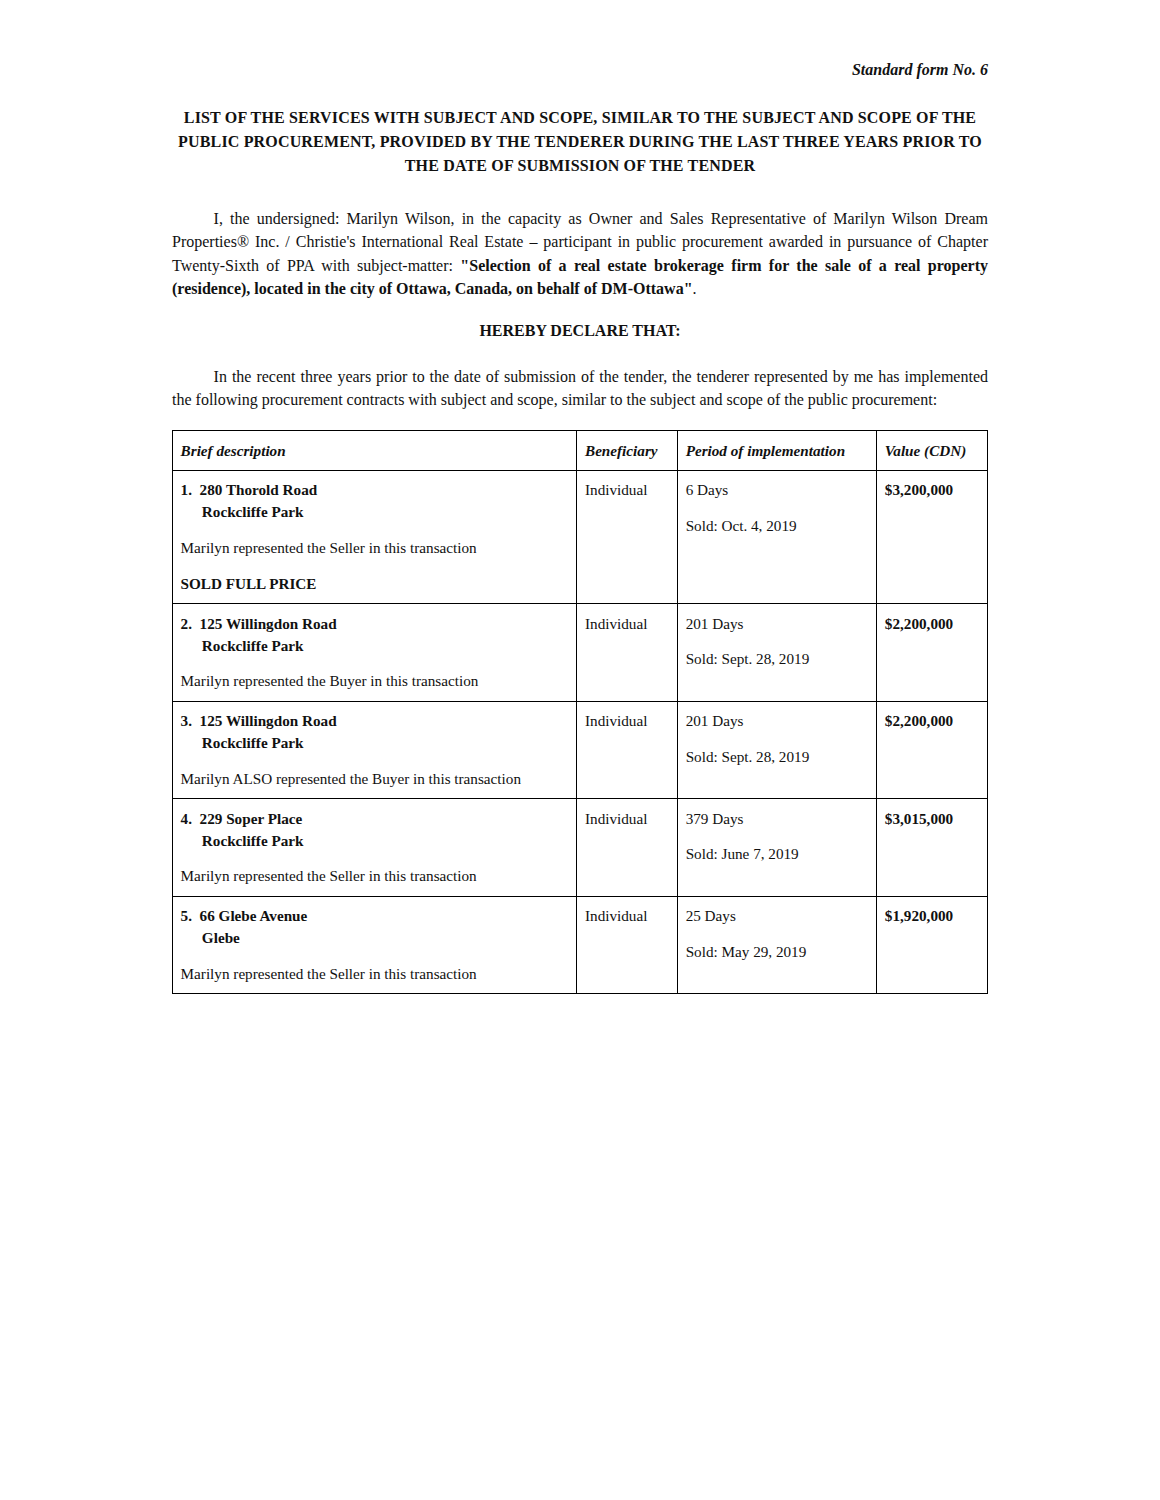Standard form No. 6
List of the services with subject and scope, similar to the subject and scope of the public procurement, provided by the tenderer during the last three years prior to the date of submission of the tender
I, the undersigned: Marilyn Wilson, in the capacity as Owner and Sales Representative of Marilyn Wilson Dream Properties® Inc. / Christie's International Real Estate – participant in public procurement awarded in pursuance of Chapter Twenty-Sixth of PPA with subject-matter: "Selection of a real estate brokerage firm for the sale of a real property (residence), located in the city of Ottawa, Canada, on behalf of DM-Ottawa".
Hereby declare that:
In the recent three years prior to the date of submission of the tender, the tenderer represented by me has implemented the following procurement contracts with subject and scope, similar to the subject and scope of the public procurement:
| Brief description | Beneficiary | Period of implementation | Value (CDN) |
| --- | --- | --- | --- |
| 1. 280 Thorold Road Rockcliffe Park Marilyn represented the Seller in this transaction SOLD FULL PRICE | Individual | 6 Days Sold: Oct. 4, 2019 | $3,200,000 |
| 2. 125 Willingdon Road Rockcliffe Park Marilyn represented the Buyer in this transaction | Individual | 201 Days Sold: Sept. 28, 2019 | $2,200,000 |
| 3. 125 Willingdon Road Rockcliffe Park Marilyn ALSO represented the Buyer in this transaction | Individual | 201 Days Sold: Sept. 28, 2019 | $2,200,000 |
| 4. 229 Soper Place Rockcliffe Park Marilyn represented the Seller in this transaction | Individual | 379 Days Sold: June 7, 2019 | $3,015,000 |
| 5. 66 Glebe Avenue Glebe Marilyn represented the Seller in this transaction | Individual | 25 Days Sold: May 29, 2019 | $1,920,000 |